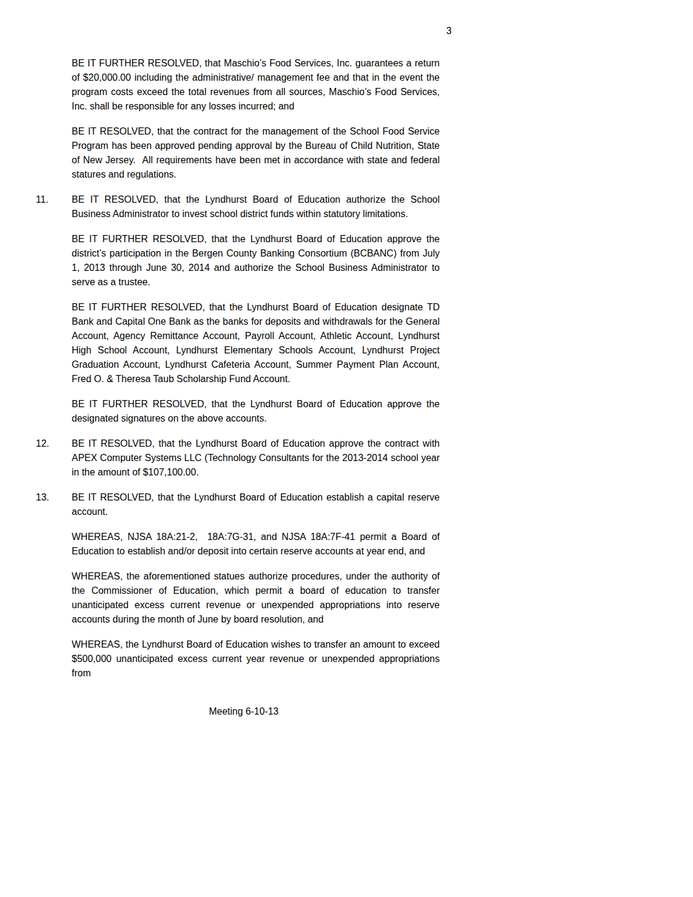3
BE IT FURTHER RESOLVED, that Maschio’s Food Services, Inc. guarantees a return of $20,000.00 including the administrative/ management fee and that in the event the program costs exceed the total revenues from all sources, Maschio’s Food Services, Inc. shall be responsible for any losses incurred; and
BE IT RESOLVED, that the contract for the management of the School Food Service Program has been approved pending approval by the Bureau of Child Nutrition, State of New Jersey. All requirements have been met in accordance with state and federal statures and regulations.
11.
BE IT RESOLVED, that the Lyndhurst Board of Education authorize the School Business Administrator to invest school district funds within statutory limitations.
BE IT FURTHER RESOLVED, that the Lyndhurst Board of Education approve the district’s participation in the Bergen County Banking Consortium (BCBANC) from July 1, 2013 through June 30, 2014 and authorize the School Business Administrator to serve as a trustee.
BE IT FURTHER RESOLVED, that the Lyndhurst Board of Education designate TD Bank and Capital One Bank as the banks for deposits and withdrawals for the General Account, Agency Remittance Account, Payroll Account, Athletic Account, Lyndhurst High School Account, Lyndhurst Elementary Schools Account, Lyndhurst Project Graduation Account, Lyndhurst Cafeteria Account, Summer Payment Plan Account, Fred O. & Theresa Taub Scholarship Fund Account.
BE IT FURTHER RESOLVED, that the Lyndhurst Board of Education approve the designated signatures on the above accounts.
12.
BE IT RESOLVED, that the Lyndhurst Board of Education approve the contract with APEX Computer Systems LLC (Technology Consultants for the 2013-2014 school year in the amount of $107,100.00.
13.
BE IT RESOLVED, that the Lyndhurst Board of Education establish a capital reserve account.
WHEREAS, NJSA 18A:21-2, 18A:7G-31, and NJSA 18A:7F-41 permit a Board of Education to establish and/or deposit into certain reserve accounts at year end, and
WHEREAS, the aforementioned statues authorize procedures, under the authority of the Commissioner of Education, which permit a board of education to transfer unanticipated excess current revenue or unexpended appropriations into reserve accounts during the month of June by board resolution, and
WHEREAS, the Lyndhurst Board of Education wishes to transfer an amount to exceed $500,000 unanticipated excess current year revenue or unexpended appropriations from
Meeting 6-10-13